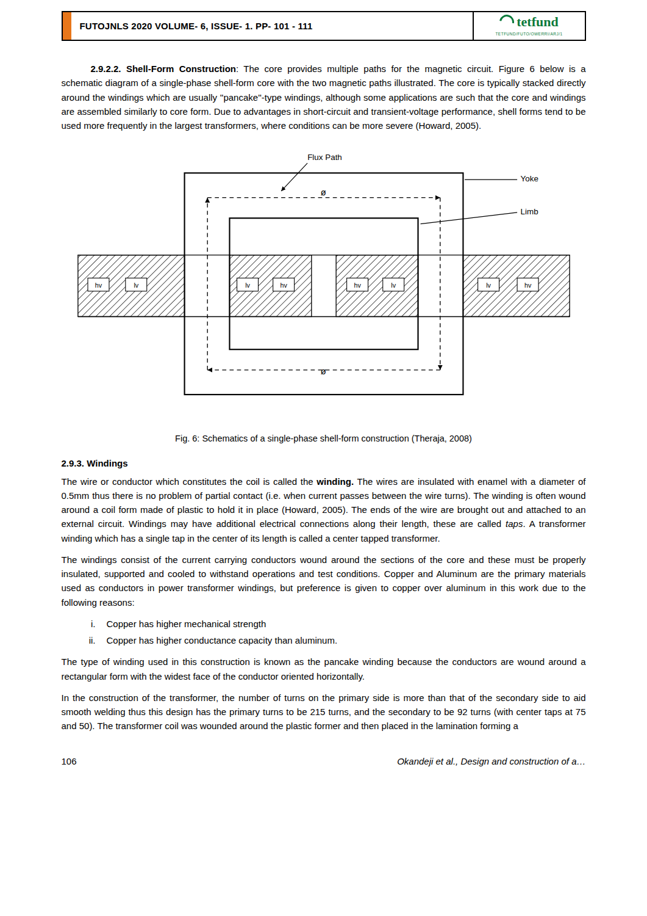FUTOJNLS 2020 VOLUME- 6, ISSUE- 1. PP- 101 - 111
tetfund
TETFUND/FUTO/OWERRI/ARJ/1
2.9.2.2. Shell-Form Construction: The core provides multiple paths for the magnetic circuit. Figure 6 below is a schematic diagram of a single-phase shell-form core with the two magnetic paths illustrated. The core is typically stacked directly around the windings which are usually ''pancake''-type windings, although some applications are such that the core and windings are assembled similarly to core form. Due to advantages in short-circuit and transient-voltage performance, shell forms tend to be used more frequently in the largest transformers, where conditions can be more severe (Howard, 2005).
hv lv lv hv hv lv lv hv ø ø Flux Path Yoke Limb
Fig. 6: Schematics of a single-phase shell-form construction (Theraja, 2008)
2.9.3. Windings
The wire or conductor which constitutes the coil is called the winding. The wires are insulated with enamel with a diameter of 0.5mm thus there is no problem of partial contact (i.e. when current passes between the wire turns). The winding is often wound around a coil form made of plastic to hold it in place (Howard, 2005). The ends of the wire are brought out and attached to an external circuit. Windings may have additional electrical connections along their length, these are called taps. A transformer winding which has a single tap in the center of its length is called a center tapped transformer.
The windings consist of the current carrying conductors wound around the sections of the core and these must be properly insulated, supported and cooled to withstand operations and test conditions. Copper and Aluminum are the primary materials used as conductors in power transformer windings, but preference is given to copper over aluminum in this work due to the following reasons:
i. Copper has higher mechanical strength
ii. Copper has higher conductance capacity than aluminum.
The type of winding used in this construction is known as the pancake winding because the conductors are wound around a rectangular form with the widest face of the conductor oriented horizontally.
In the construction of the transformer, the number of turns on the primary side is more than that of the secondary side to aid smooth welding thus this design has the primary turns to be 215 turns, and the secondary to be 92 turns (with center taps at 75 and 50). The transformer coil was wounded around the plastic former and then placed in the lamination forming a
106
Okandeji et al., Design and construction of a…